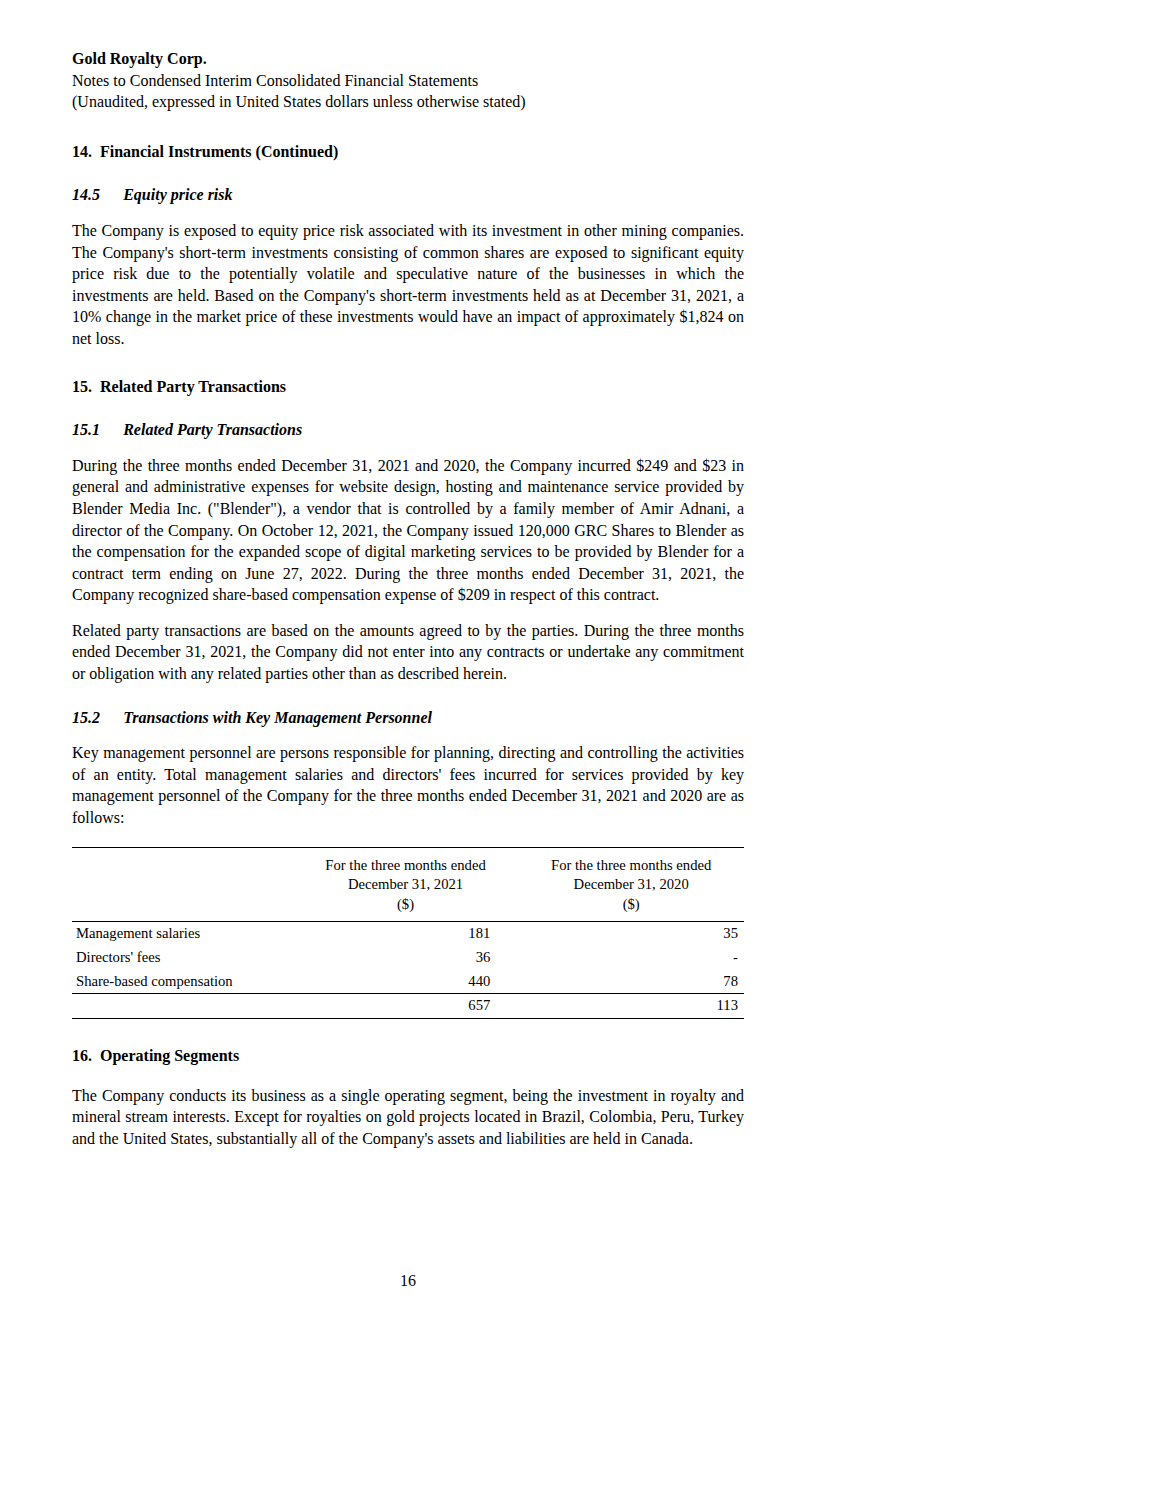Gold Royalty Corp.
Notes to Condensed Interim Consolidated Financial Statements
(Unaudited, expressed in United States dollars unless otherwise stated)
14. Financial Instruments (Continued)
14.5 Equity price risk
The Company is exposed to equity price risk associated with its investment in other mining companies. The Company's short-term investments consisting of common shares are exposed to significant equity price risk due to the potentially volatile and speculative nature of the businesses in which the investments are held. Based on the Company's short-term investments held as at December 31, 2021, a 10% change in the market price of these investments would have an impact of approximately $1,824 on net loss.
15. Related Party Transactions
15.1 Related Party Transactions
During the three months ended December 31, 2021 and 2020, the Company incurred $249 and $23 in general and administrative expenses for website design, hosting and maintenance service provided by Blender Media Inc. ("Blender"), a vendor that is controlled by a family member of Amir Adnani, a director of the Company. On October 12, 2021, the Company issued 120,000 GRC Shares to Blender as the compensation for the expanded scope of digital marketing services to be provided by Blender for a contract term ending on June 27, 2022. During the three months ended December 31, 2021, the Company recognized share-based compensation expense of $209 in respect of this contract.
Related party transactions are based on the amounts agreed to by the parties. During the three months ended December 31, 2021, the Company did not enter into any contracts or undertake any commitment or obligation with any related parties other than as described herein.
15.2 Transactions with Key Management Personnel
Key management personnel are persons responsible for planning, directing and controlling the activities of an entity. Total management salaries and directors' fees incurred for services provided by key management personnel of the Company for the three months ended December 31, 2021 and 2020 are as follows:
| | For the three months ended December 31, 2021 ($) | For the three months ended December 31, 2020 ($) |
| --- | --- | --- |
| Management salaries | 181 | 35 |
| Directors' fees | 36 | - |
| Share-based compensation | 440 | 78 |
| | 657 | 113 |
16. Operating Segments
The Company conducts its business as a single operating segment, being the investment in royalty and mineral stream interests. Except for royalties on gold projects located in Brazil, Colombia, Peru, Turkey and the United States, substantially all of the Company's assets and liabilities are held in Canada.
16